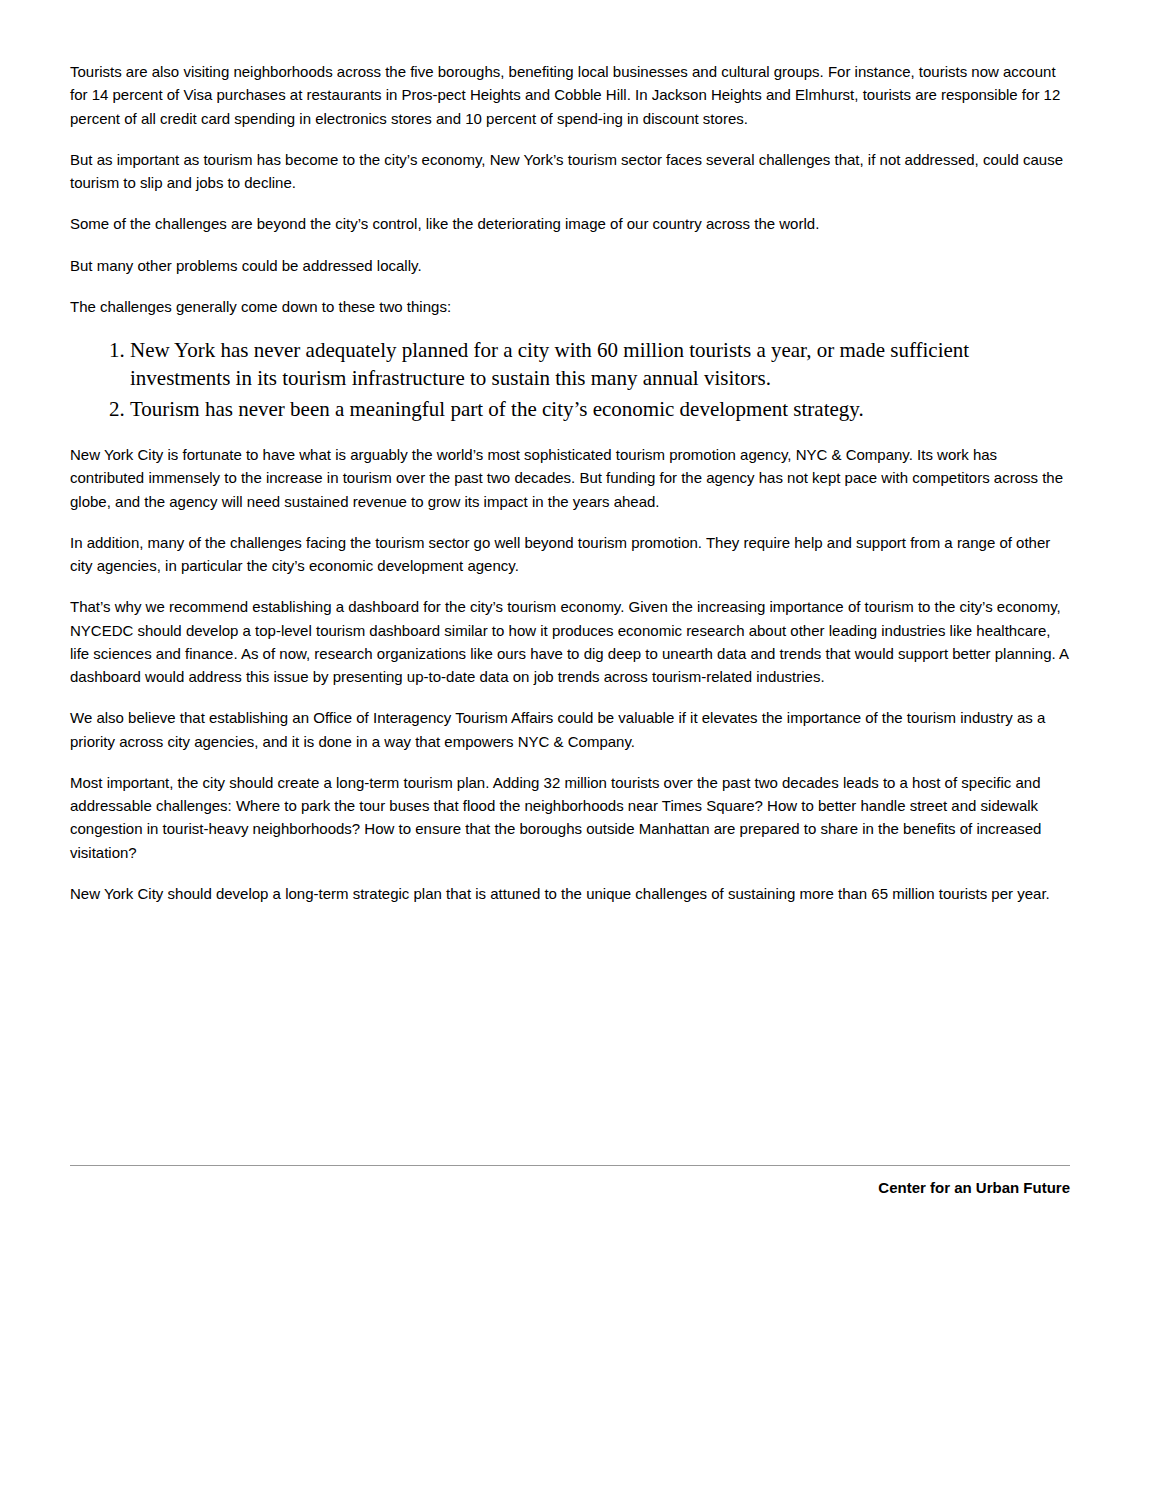Tourists are also visiting neighborhoods across the five boroughs, benefiting local businesses and cultural groups. For instance, tourists now account for 14 percent of Visa purchases at restaurants in Pros-pect Heights and Cobble Hill. In Jackson Heights and Elmhurst, tourists are responsible for 12 percent of all credit card spending in electronics stores and 10 percent of spend-ing in discount stores.
But as important as tourism has become to the city’s economy, New York’s tourism sector faces several challenges that, if not addressed, could cause tourism to slip and jobs to decline.
Some of the challenges are beyond the city’s control, like the deteriorating image of our country across the world.
But many other problems could be addressed locally.
The challenges generally come down to these two things:
New York has never adequately planned for a city with 60 million tourists a year, or made sufficient investments in its tourism infrastructure to sustain this many annual visitors.
Tourism has never been a meaningful part of the city’s economic development strategy.
New York City is fortunate to have what is arguably the world’s most sophisticated tourism promotion agency, NYC & Company. Its work has contributed immensely to the increase in tourism over the past two decades. But funding for the agency has not kept pace with competitors across the globe, and the agency will need sustained revenue to grow its impact in the years ahead.
In addition, many of the challenges facing the tourism sector go well beyond tourism promotion. They require help and support from a range of other city agencies, in particular the city’s economic development agency.
That’s why we recommend establishing a dashboard for the city’s tourism economy. Given the increasing importance of tourism to the city’s economy, NYCEDC should develop a top-level tourism dashboard similar to how it produces economic research about other leading industries like healthcare, life sciences and finance. As of now, research organizations like ours have to dig deep to unearth data and trends that would support better planning. A dashboard would address this issue by presenting up-to-date data on job trends across tourism-related industries.
We also believe that establishing an Office of Interagency Tourism Affairs could be valuable if it elevates the importance of the tourism industry as a priority across city agencies, and it is done in a way that empowers NYC & Company.
Most important, the city should create a long-term tourism plan. Adding 32 million tourists over the past two decades leads to a host of specific and addressable challenges: Where to park the tour buses that flood the neighborhoods near Times Square? How to better handle street and sidewalk congestion in tourist-heavy neighborhoods? How to ensure that the boroughs outside Manhattan are prepared to share in the benefits of increased visitation?
New York City should develop a long-term strategic plan that is attuned to the unique challenges of sustaining more than 65 million tourists per year.
Center for an Urban Future